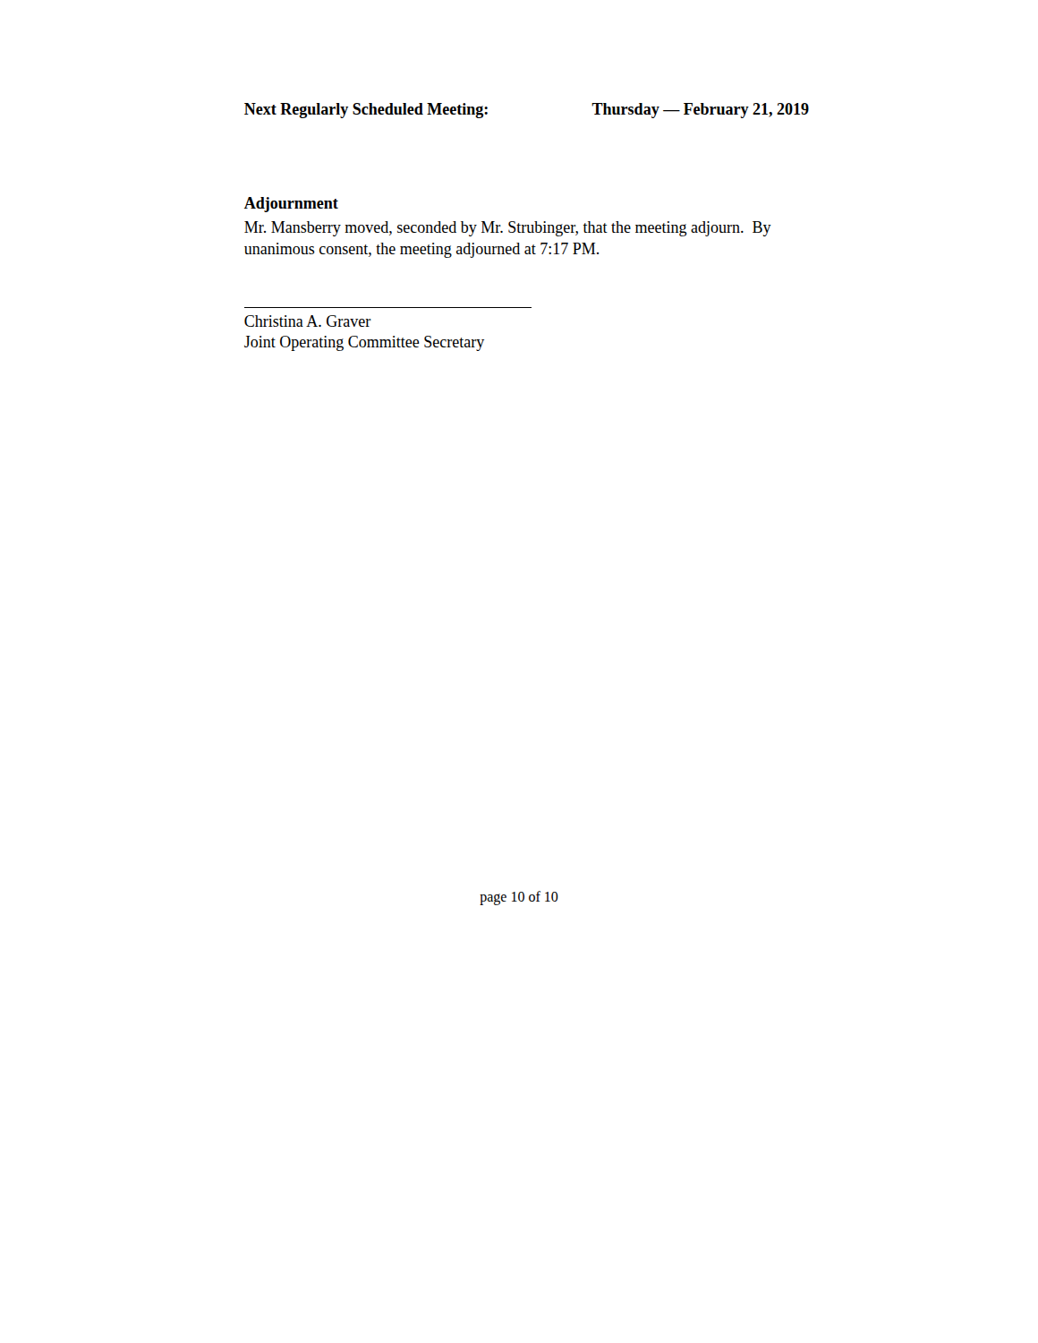Next Regularly Scheduled Meeting: Thursday — February 21, 2019
Adjournment
Mr. Mansberry moved, seconded by Mr. Strubinger, that the meeting adjourn. By unanimous consent, the meeting adjourned at 7:17 PM.
Christina A. Graver
Joint Operating Committee Secretary
page 10 of 10